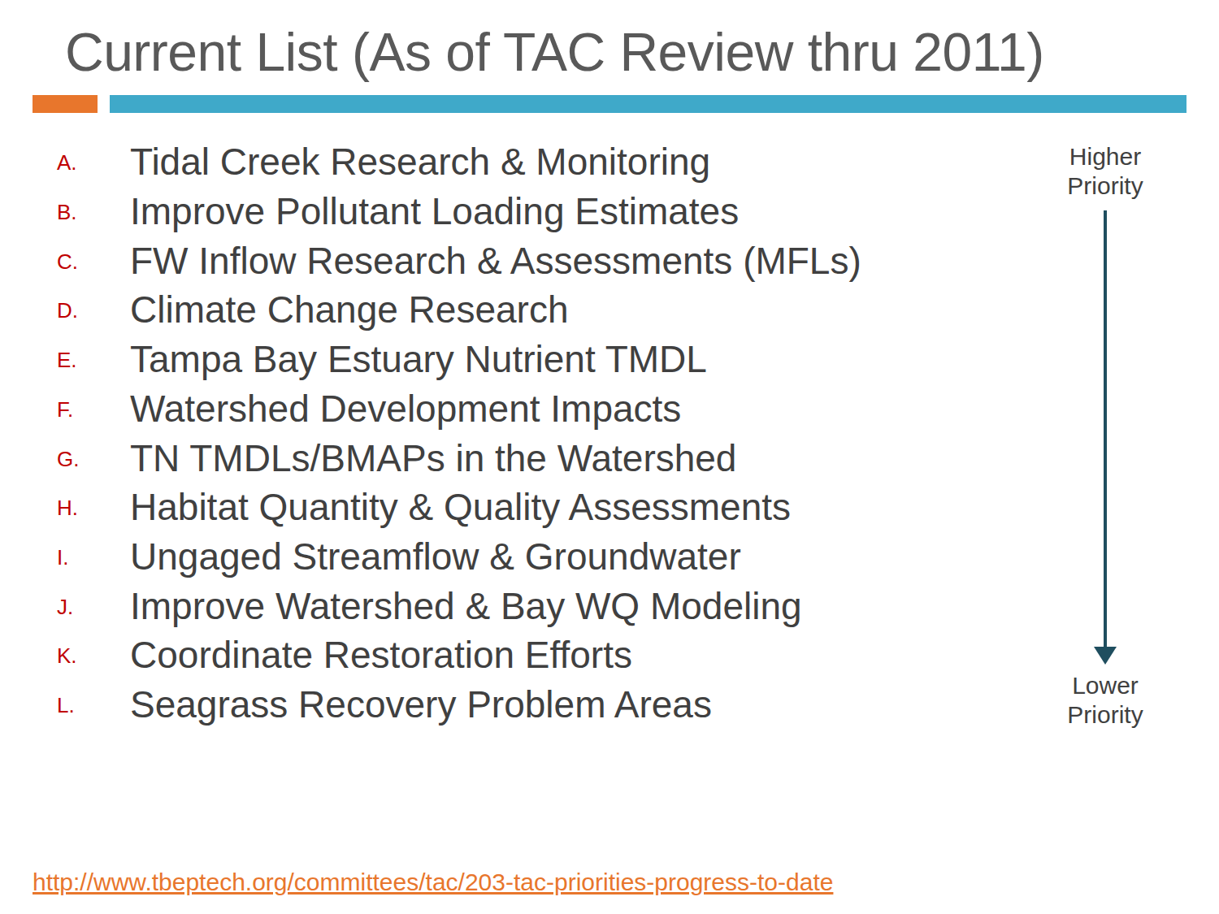Current List (As of TAC Review thru 2011)
Tidal Creek Research & Monitoring
Improve Pollutant Loading Estimates
FW Inflow Research & Assessments (MFLs)
Climate Change Research
Tampa Bay Estuary Nutrient TMDL
Watershed Development Impacts
TN TMDLs/BMAPs in the Watershed
Habitat Quantity & Quality Assessments
Ungaged Streamflow & Groundwater
Improve Watershed & Bay WQ Modeling
Coordinate Restoration Efforts
Seagrass Recovery Problem Areas
Higher
Priority
Lower
Priority
http://www.tbeptech.org/committees/tac/203-tac-priorities-progress-to-date